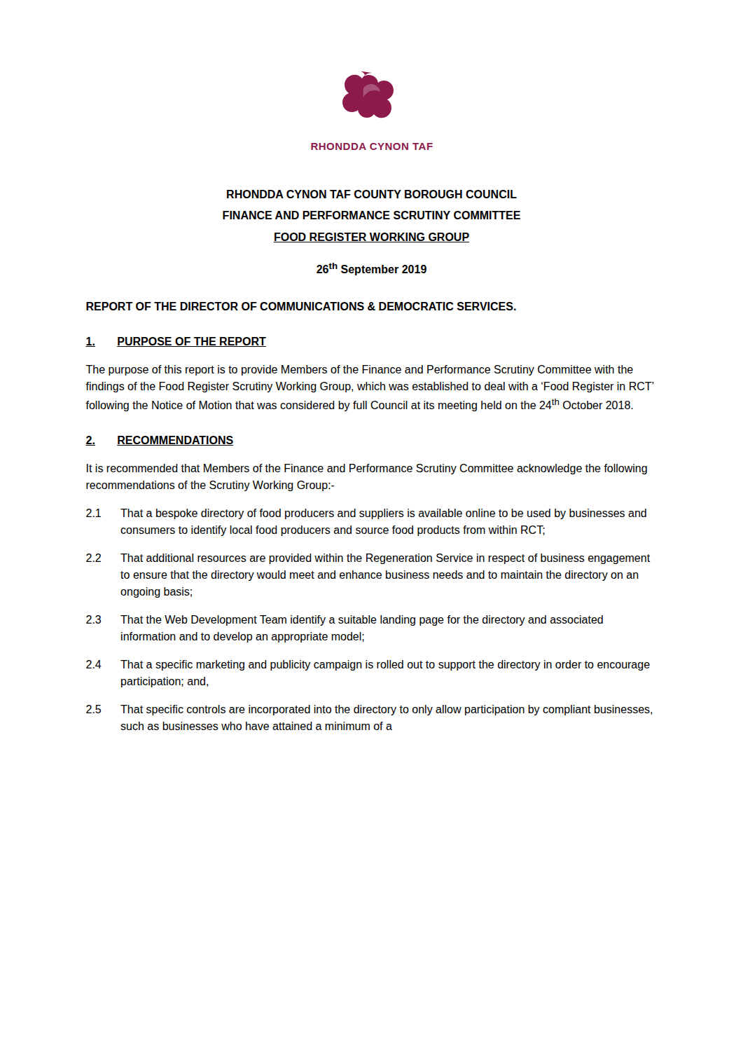RHONDDA CYNON TAF
RHONDDA CYNON TAF COUNTY BOROUGH COUNCIL
FINANCE AND PERFORMANCE SCRUTINY COMMITTEE
FOOD REGISTER WORKING GROUP
26th September 2019
REPORT OF THE DIRECTOR OF COMMUNICATIONS & DEMOCRATIC SERVICES.
1. PURPOSE OF THE REPORT
The purpose of this report is to provide Members of the Finance and Performance Scrutiny Committee with the findings of the Food Register Scrutiny Working Group, which was established to deal with a ‘Food Register in RCT’ following the Notice of Motion that was considered by full Council at its meeting held on the 24th October 2018.
2. RECOMMENDATIONS
It is recommended that Members of the Finance and Performance Scrutiny Committee acknowledge the following recommendations of the Scrutiny Working Group:-
2.1 That a bespoke directory of food producers and suppliers is available online to be used by businesses and consumers to identify local food producers and source food products from within RCT;
2.2 That additional resources are provided within the Regeneration Service in respect of business engagement to ensure that the directory would meet and enhance business needs and to maintain the directory on an ongoing basis;
2.3 That the Web Development Team identify a suitable landing page for the directory and associated information and to develop an appropriate model;
2.4 That a specific marketing and publicity campaign is rolled out to support the directory in order to encourage participation; and,
2.5 That specific controls are incorporated into the directory to only allow participation by compliant businesses, such as businesses who have attained a minimum of a